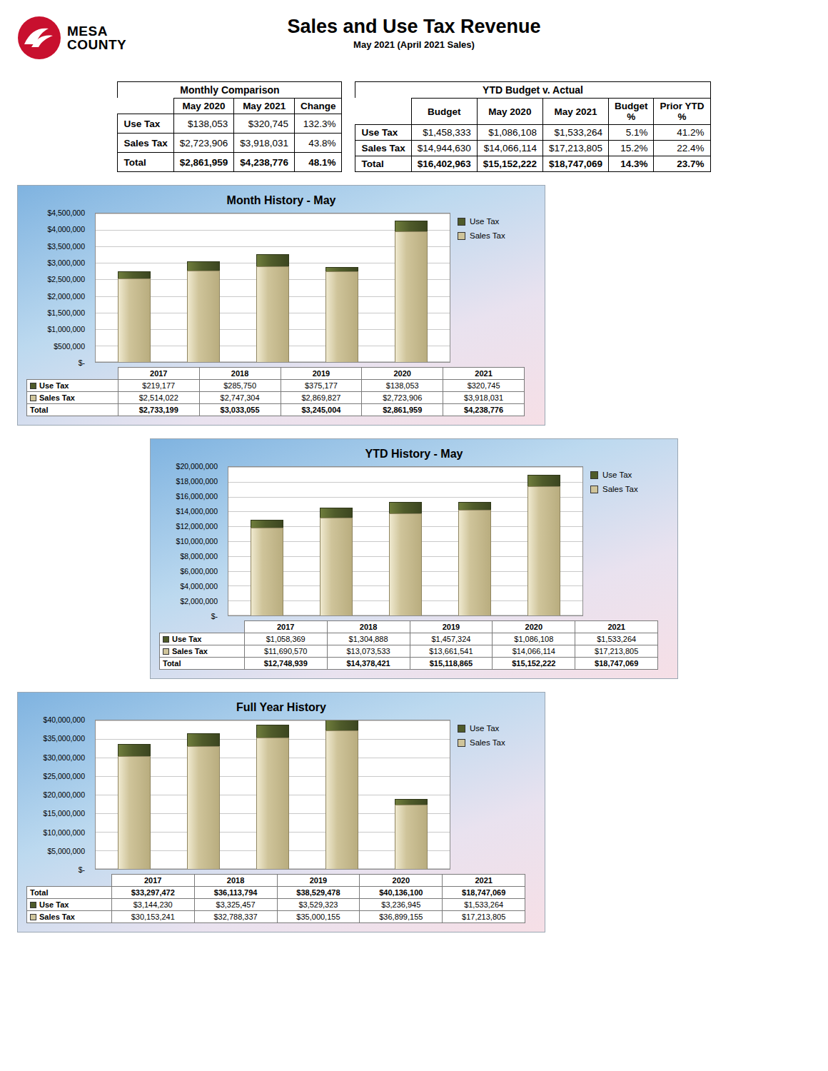MESA
COUNTY
Sales and Use Tax Revenue
May 2021 (April 2021 Sales)
Monthly Comparison
| | May 2020 | May 2021 | Change |
| --- | --- | --- | --- |
| Use Tax | $138,053 | $320,745 | 132.3% |
| Sales Tax | $2,723,906 | $3,918,031 | 43.8% |
| Total | $2,861,959 | $4,238,776 | 48.1% |
YTD Budget v. Actual
| | Budget | May 2020 | May 2021 | Budget % | Prior YTD % |
| --- | --- | --- | --- | --- | --- |
| Use Tax | $1,458,333 | $1,086,108 | $1,533,264 | 5.1% | 41.2% |
| Sales Tax | $14,944,630 | $14,066,114 | $17,213,805 | 15.2% | 22.4% |
| Total | $16,402,963 | $15,152,222 | $18,747,069 | 14.3% | 23.7% |
Month History - May
$4,500,000 $4,000,000 $3,500,000 $3,000,000 $2,500,000 $2,000,000 $1,500,000 $1,000,000 $500,000 $-
Use Tax
Sales Tax
| | 2017 | 2018 | 2019 | 2020 | 2021 | |
| --- | --- | --- | --- | --- | --- | --- |
| Use Tax | $219,177 | $285,750 | $375,177 | $138,053 | $320,745 | |
| Sales Tax | $2,514,022 | $2,747,304 | $2,869,827 | $2,723,906 | $3,918,031 | |
| Total | $2,733,199 | $3,033,055 | $3,245,004 | $2,861,959 | $4,238,776 | |
YTD History - May
$20,000,000 $18,000,000 $16,000,000 $14,000,000 $12,000,000 $10,000,000 $8,000,000 $6,000,000 $4,000,000 $2,000,000 $-
Use Tax
Sales Tax
| | 2017 | 2018 | 2019 | 2020 | 2021 | |
| --- | --- | --- | --- | --- | --- | --- |
| Use Tax | $1,058,369 | $1,304,888 | $1,457,324 | $1,086,108 | $1,533,264 | |
| Sales Tax | $11,690,570 | $13,073,533 | $13,661,541 | $14,066,114 | $17,213,805 | |
| Total | $12,748,939 | $14,378,421 | $15,118,865 | $15,152,222 | $18,747,069 | |
Full Year History
$40,000,000 $35,000,000 $30,000,000 $25,000,000 $20,000,000 $15,000,000 $10,000,000 $5,000,000 $-
Use Tax
Sales Tax
| | 2017 | 2018 | 2019 | 2020 | 2021 | |
| --- | --- | --- | --- | --- | --- | --- |
| Total | $33,297,472 | $36,113,794 | $38,529,478 | $40,136,100 | $18,747,069 | |
| Use Tax | $3,144,230 | $3,325,457 | $3,529,323 | $3,236,945 | $1,533,264 | |
| Sales Tax | $30,153,241 | $32,788,337 | $35,000,155 | $36,899,155 | $17,213,805 | |